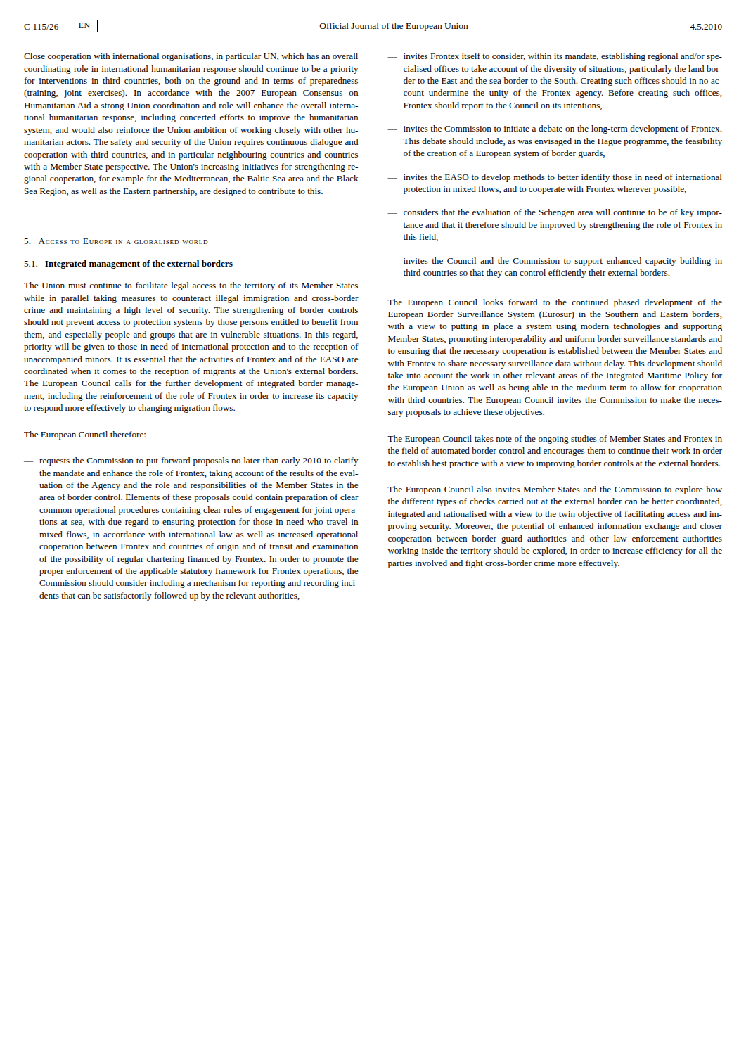C 115/26 EN
Official Journal of the European Union
4.5.2010
Close cooperation with international organisations, in particular UN, which has an overall coordinating role in international humanitarian response should continue to be a priority for interventions in third countries, both on the ground and in terms of preparedness (training, joint exercises). In accordance with the 2007 European Consensus on Humanitarian Aid a strong Union coordination and role will enhance the overall international humanitarian response, including concerted efforts to improve the humanitarian system, and would also reinforce the Union ambition of working closely with other humanitarian actors. The safety and security of the Union requires continuous dialogue and cooperation with third countries, and in particular neighbouring countries and countries with a Member State perspective. The Union's increasing initiatives for strengthening regional cooperation, for example for the Mediterranean, the Baltic Sea area and the Black Sea Region, as well as the Eastern partnership, are designed to contribute to this.
5. Access to Europe in a globalised world
5.1. Integrated management of the external borders
The Union must continue to facilitate legal access to the territory of its Member States while in parallel taking measures to counteract illegal immigration and cross-border crime and maintaining a high level of security. The strengthening of border controls should not prevent access to protection systems by those persons entitled to benefit from them, and especially people and groups that are in vulnerable situations. In this regard, priority will be given to those in need of international protection and to the reception of unaccompanied minors. It is essential that the activities of Frontex and of the EASO are coordinated when it comes to the reception of migrants at the Union's external borders. The European Council calls for the further development of integrated border management, including the reinforcement of the role of Frontex in order to increase its capacity to respond more effectively to changing migration flows.
The European Council therefore:
requests the Commission to put forward proposals no later than early 2010 to clarify the mandate and enhance the role of Frontex, taking account of the results of the evaluation of the Agency and the role and responsibilities of the Member States in the area of border control. Elements of these proposals could contain preparation of clear common operational procedures containing clear rules of engagement for joint operations at sea, with due regard to ensuring protection for those in need who travel in mixed flows, in accordance with international law as well as increased operational cooperation between Frontex and countries of origin and of transit and examination of the possibility of regular chartering financed by Frontex. In order to promote the proper enforcement of the applicable statutory framework for Frontex operations, the Commission should consider including a mechanism for reporting and recording incidents that can be satisfactorily followed up by the relevant authorities,
invites Frontex itself to consider, within its mandate, establishing regional and/or specialised offices to take account of the diversity of situations, particularly the land border to the East and the sea border to the South. Creating such offices should in no account undermine the unity of the Frontex agency. Before creating such offices, Frontex should report to the Council on its intentions,
invites the Commission to initiate a debate on the long-term development of Frontex. This debate should include, as was envisaged in the Hague programme, the feasibility of the creation of a European system of border guards,
invites the EASO to develop methods to better identify those in need of international protection in mixed flows, and to cooperate with Frontex wherever possible,
considers that the evaluation of the Schengen area will continue to be of key importance and that it therefore should be improved by strengthening the role of Frontex in this field,
invites the Council and the Commission to support enhanced capacity building in third countries so that they can control efficiently their external borders.
The European Council looks forward to the continued phased development of the European Border Surveillance System (Eurosur) in the Southern and Eastern borders, with a view to putting in place a system using modern technologies and supporting Member States, promoting interoperability and uniform border surveillance standards and to ensuring that the necessary cooperation is established between the Member States and with Frontex to share necessary surveillance data without delay. This development should take into account the work in other relevant areas of the Integrated Maritime Policy for the European Union as well as being able in the medium term to allow for cooperation with third countries. The European Council invites the Commission to make the necessary proposals to achieve these objectives.
The European Council takes note of the ongoing studies of Member States and Frontex in the field of automated border control and encourages them to continue their work in order to establish best practice with a view to improving border controls at the external borders.
The European Council also invites Member States and the Commission to explore how the different types of checks carried out at the external border can be better coordinated, integrated and rationalised with a view to the twin objective of facilitating access and improving security. Moreover, the potential of enhanced information exchange and closer cooperation between border guard authorities and other law enforcement authorities working inside the territory should be explored, in order to increase efficiency for all the parties involved and fight cross-border crime more effectively.